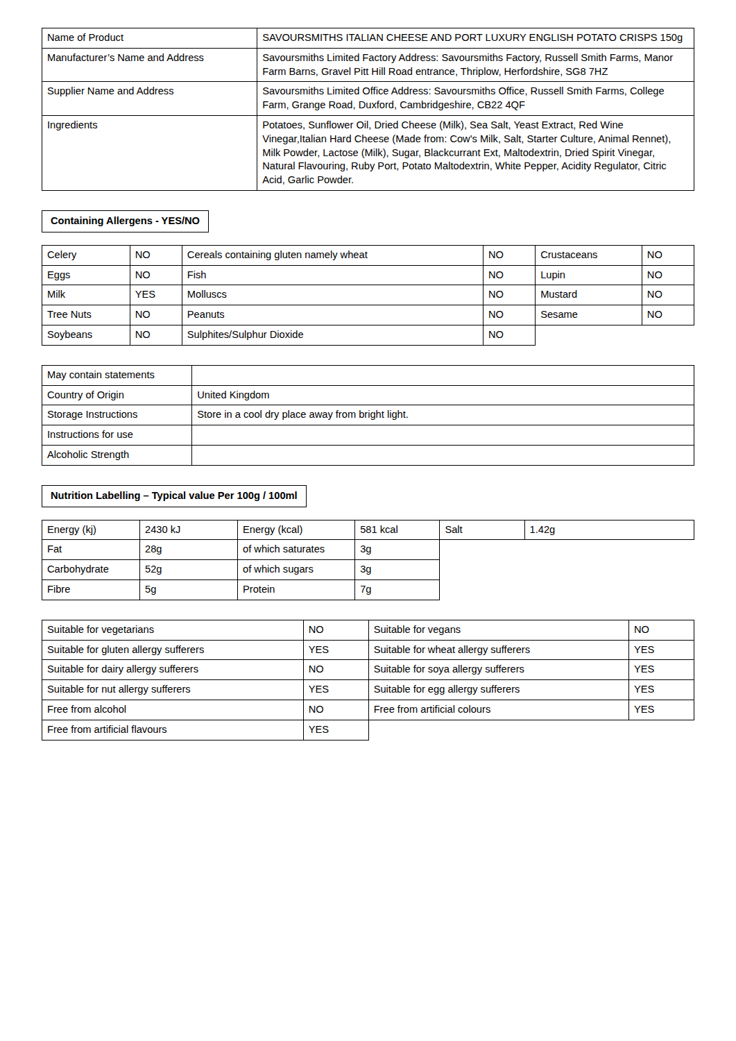| Name of Product | SAVOURSMITHS ITALIAN CHEESE AND PORT LUXURY ENGLISH POTATO CRISPS 150g |
| Manufacturer’s Name and Address | Savoursmiths Limited Factory Address: Savoursmiths Factory, Russell Smith Farms, Manor Farm Barns, Gravel Pitt Hill Road entrance, Thriplow, Herfordshire, SG8 7HZ |
| Supplier Name and Address | Savoursmiths Limited Office Address: Savoursmiths Office, Russell Smith Farms, College Farm, Grange Road, Duxford, Cambridgeshire, CB22 4QF |
| Ingredients | Potatoes, Sunflower Oil, Dried Cheese (Milk), Sea Salt, Yeast Extract, Red Wine Vinegar,Italian Hard Cheese (Made from: Cow's Milk, Salt, Starter Culture, Animal Rennet), Milk Powder, Lactose (Milk), Sugar, Blackcurrant Ext, Maltodextrin, Dried Spirit Vinegar, Natural Flavouring, Ruby Port, Potato Maltodextrin, White Pepper, Acidity Regulator, Citric Acid, Garlic Powder. |
Containing Allergens - YES/NO
| Celery | NO | Cereals containing gluten namely wheat | NO | Crustaceans | NO |
| Eggs | NO | Fish | NO | Lupin | NO |
| Milk | YES | Molluscs | NO | Mustard | NO |
| Tree Nuts | NO | Peanuts | NO | Sesame | NO |
| Soybeans | NO | Sulphites/Sulphur Dioxide | NO | | |
| May contain statements | |
| Country of Origin | United Kingdom |
| Storage Instructions | Store in a cool dry place away from bright light. |
| Instructions for use | |
| Alcoholic Strength | |
Nutrition Labelling – Typical value Per 100g / 100ml
| Energy (kj) | 2430 kJ | Energy (kcal) | 581 kcal | Salt | 1.42g |
| Fat | 28g | of which saturates | 3g | | |
| Carbohydrate | 52g | of which sugars | 3g |
| Fibre | 5g | Protein | 7g |
| Suitable for vegetarians | NO | Suitable for vegans | NO |
| Suitable for gluten allergy sufferers | YES | Suitable for wheat allergy sufferers | YES |
| Suitable for dairy allergy sufferers | NO | Suitable for soya allergy sufferers | YES |
| Suitable for nut allergy sufferers | YES | Suitable for egg allergy sufferers | YES |
| Free from alcohol | NO | Free from artificial colours | YES |
| Free from artificial flavours | YES | | |